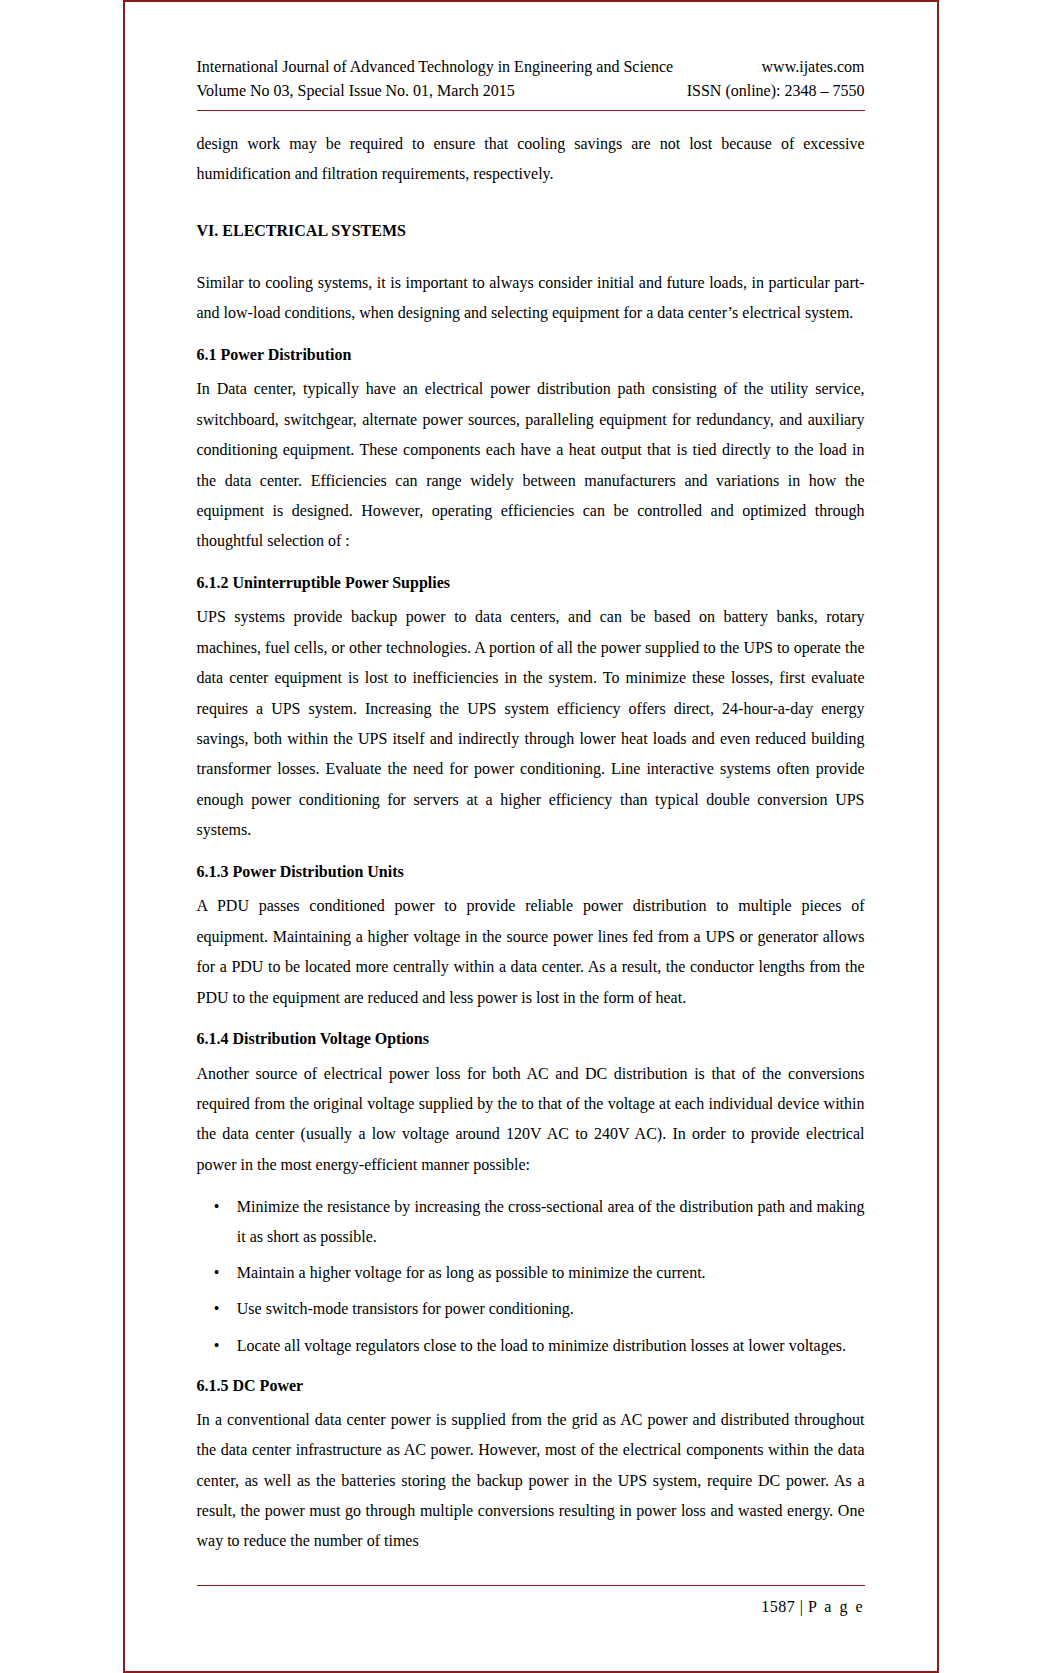International Journal of Advanced Technology in Engineering and Science www.ijates.com
Volume No 03, Special Issue No. 01, March 2015 ISSN (online): 2348 – 7550
design work may be required to ensure that cooling savings are not lost because of excessive humidification and filtration requirements, respectively.
VI. ELECTRICAL SYSTEMS
Similar to cooling systems, it is important to always consider initial and future loads, in particular part- and low-load conditions, when designing and selecting equipment for a data center’s electrical system.
6.1 Power Distribution
In Data center, typically have an electrical power distribution path consisting of the utility service, switchboard, switchgear, alternate power sources, paralleling equipment for redundancy, and auxiliary conditioning equipment. These components each have a heat output that is tied directly to the load in the data center. Efficiencies can range widely between manufacturers and variations in how the equipment is designed. However, operating efficiencies can be controlled and optimized through thoughtful selection of :
6.1.2 Uninterruptible Power Supplies
UPS systems provide backup power to data centers, and can be based on battery banks, rotary machines, fuel cells, or other technologies. A portion of all the power supplied to the UPS to operate the data center equipment is lost to inefficiencies in the system. To minimize these losses, first evaluate requires a UPS system. Increasing the UPS system efficiency offers direct, 24-hour-a-day energy savings, both within the UPS itself and indirectly through lower heat loads and even reduced building transformer losses. Evaluate the need for power conditioning. Line interactive systems often provide enough power conditioning for servers at a higher efficiency than typical double conversion UPS systems.
6.1.3 Power Distribution Units
A PDU passes conditioned power to provide reliable power distribution to multiple pieces of equipment. Maintaining a higher voltage in the source power lines fed from a UPS or generator allows for a PDU to be located more centrally within a data center. As a result, the conductor lengths from the PDU to the equipment are reduced and less power is lost in the form of heat.
6.1.4 Distribution Voltage Options
Another source of electrical power loss for both AC and DC distribution is that of the conversions required from the original voltage supplied by the to that of the voltage at each individual device within the data center (usually a low voltage around 120V AC to 240V AC). In order to provide electrical power in the most energy-efficient manner possible:
Minimize the resistance by increasing the cross-sectional area of the distribution path and making it as short as possible.
Maintain a higher voltage for as long as possible to minimize the current.
Use switch-mode transistors for power conditioning.
Locate all voltage regulators close to the load to minimize distribution losses at lower voltages.
6.1.5 DC Power
In a conventional data center power is supplied from the grid as AC power and distributed throughout the data center infrastructure as AC power. However, most of the electrical components within the data center, as well as the batteries storing the backup power in the UPS system, require DC power. As a result, the power must go through multiple conversions resulting in power loss and wasted energy. One way to reduce the number of times
1587 | P a g e